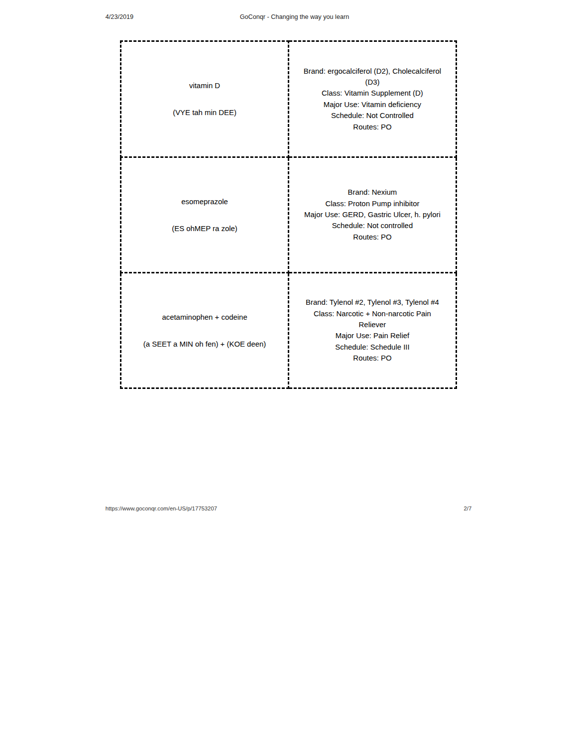4/23/2019 GoConqr - Changing the way you learn
| vitamin D (VYE tah min DEE) | Brand: ergocalciferol (D2), Cholecalciferol (D3) Class: Vitamin Supplement (D) Major Use: Vitamin deficiency Schedule: Not Controlled Routes: PO |
| esomeprazole (ES ohMEP ra zole) | Brand: Nexium Class: Proton Pump inhibitor Major Use: GERD, Gastric Ulcer, h. pylori Schedule: Not controlled Routes: PO |
| acetaminophen + codeine (a SEET a MIN oh fen) + (KOE deen) | Brand: Tylenol #2, Tylenol #3, Tylenol #4 Class: Narcotic + Non-narcotic Pain Reliever Major Use: Pain Relief Schedule: Schedule III Routes: PO |
https://www.goconqr.com/en-US/p/17753207 2/7